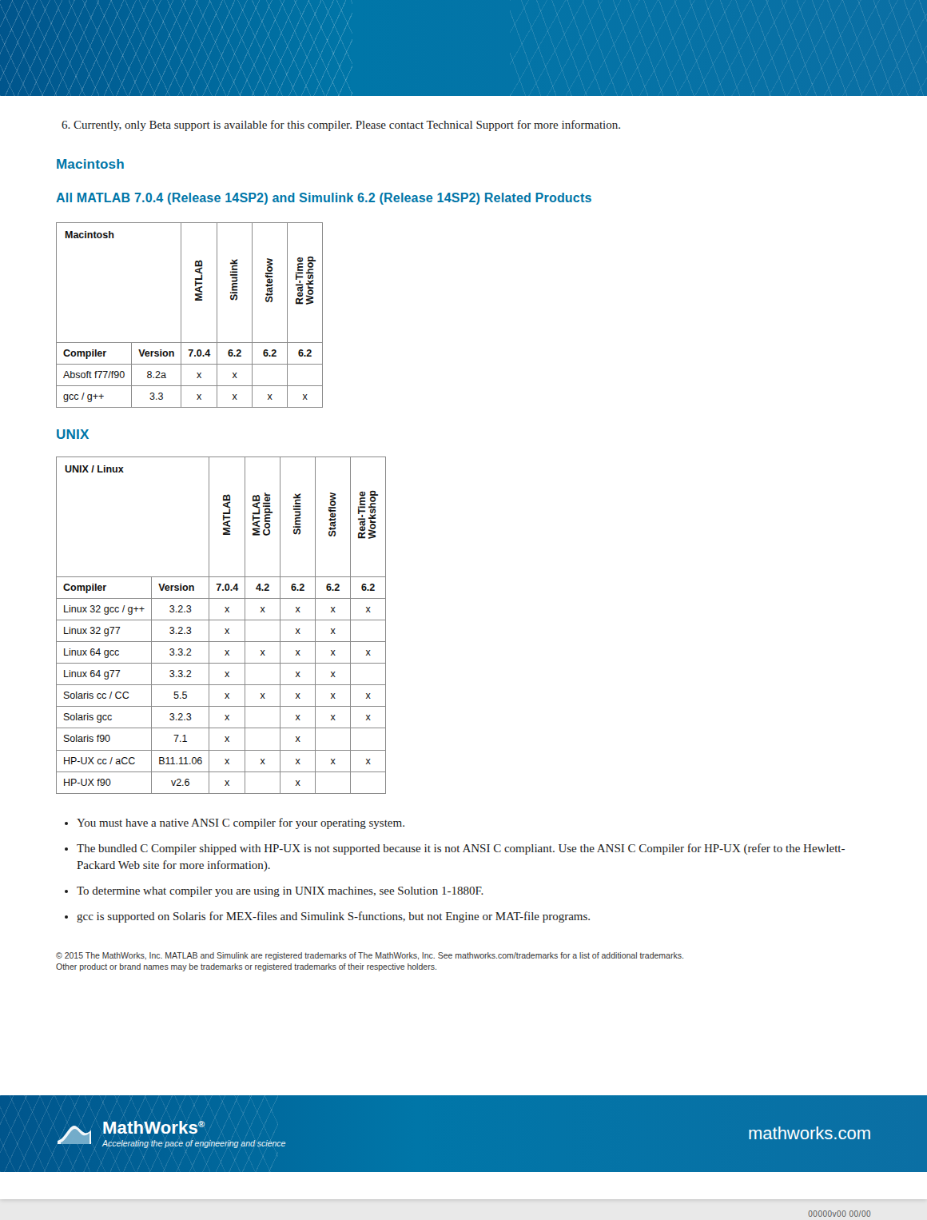Currently, only Beta support is available for this compiler. Please contact Technical Support for more information.
Macintosh
All MATLAB 7.0.4 (Release 14SP2) and Simulink 6.2 (Release 14SP2) Related Products
| Macintosh | MATLAB | Simulink | Stateflow | Real-Time Workshop |
| --- | --- | --- | --- | --- |
| Compiler | Version | 7.0.4 | 6.2 | 6.2 | 6.2 |
| Absoft f77/f90 | 8.2a | x | x | | |
| gcc / g++ | 3.3 | x | x | x | x |
UNIX
| UNIX / Linux | MATLAB | MATLAB Compiler | Simulink | Stateflow | Real-Time Workshop |
| --- | --- | --- | --- | --- | --- |
| Compiler | Version | 7.0.4 | 4.2 | 6.2 | 6.2 | 6.2 |
| Linux 32 gcc / g++ | 3.2.3 | x | x | x | x | x |
| Linux 32 g77 | 3.2.3 | x | | x | x | |
| Linux 64 gcc | 3.3.2 | x | x | x | x | x |
| Linux 64 g77 | 3.3.2 | x | | x | x | |
| Solaris cc / CC | 5.5 | x | x | x | x | x |
| Solaris gcc | 3.2.3 | x | | x | x | x |
| Solaris f90 | 7.1 | x | | x | | |
| HP-UX cc / aCC | B11.11.06 | x | x | x | x | x |
| HP-UX f90 | v2.6 | x | | x | | |
You must have a native ANSI C compiler for your operating system.
The bundled C Compiler shipped with HP-UX is not supported because it is not ANSI C compliant. Use the ANSI C Compiler for HP-UX (refer to the Hewlett-Packard Web site for more information).
To determine what compiler you are using in UNIX machines, see Solution 1-1880F.
gcc is supported on Solaris for MEX-files and Simulink S-functions, but not Engine or MAT-file programs.
© 2015 The MathWorks, Inc. MATLAB and Simulink are registered trademarks of The MathWorks, Inc. See mathworks.com/trademarks for a list of additional trademarks.
Other product or brand names may be trademarks or registered trademarks of their respective holders.
MathWorks®
Accelerating the pace of engineering and science
mathworks.com
00000v00 00/00